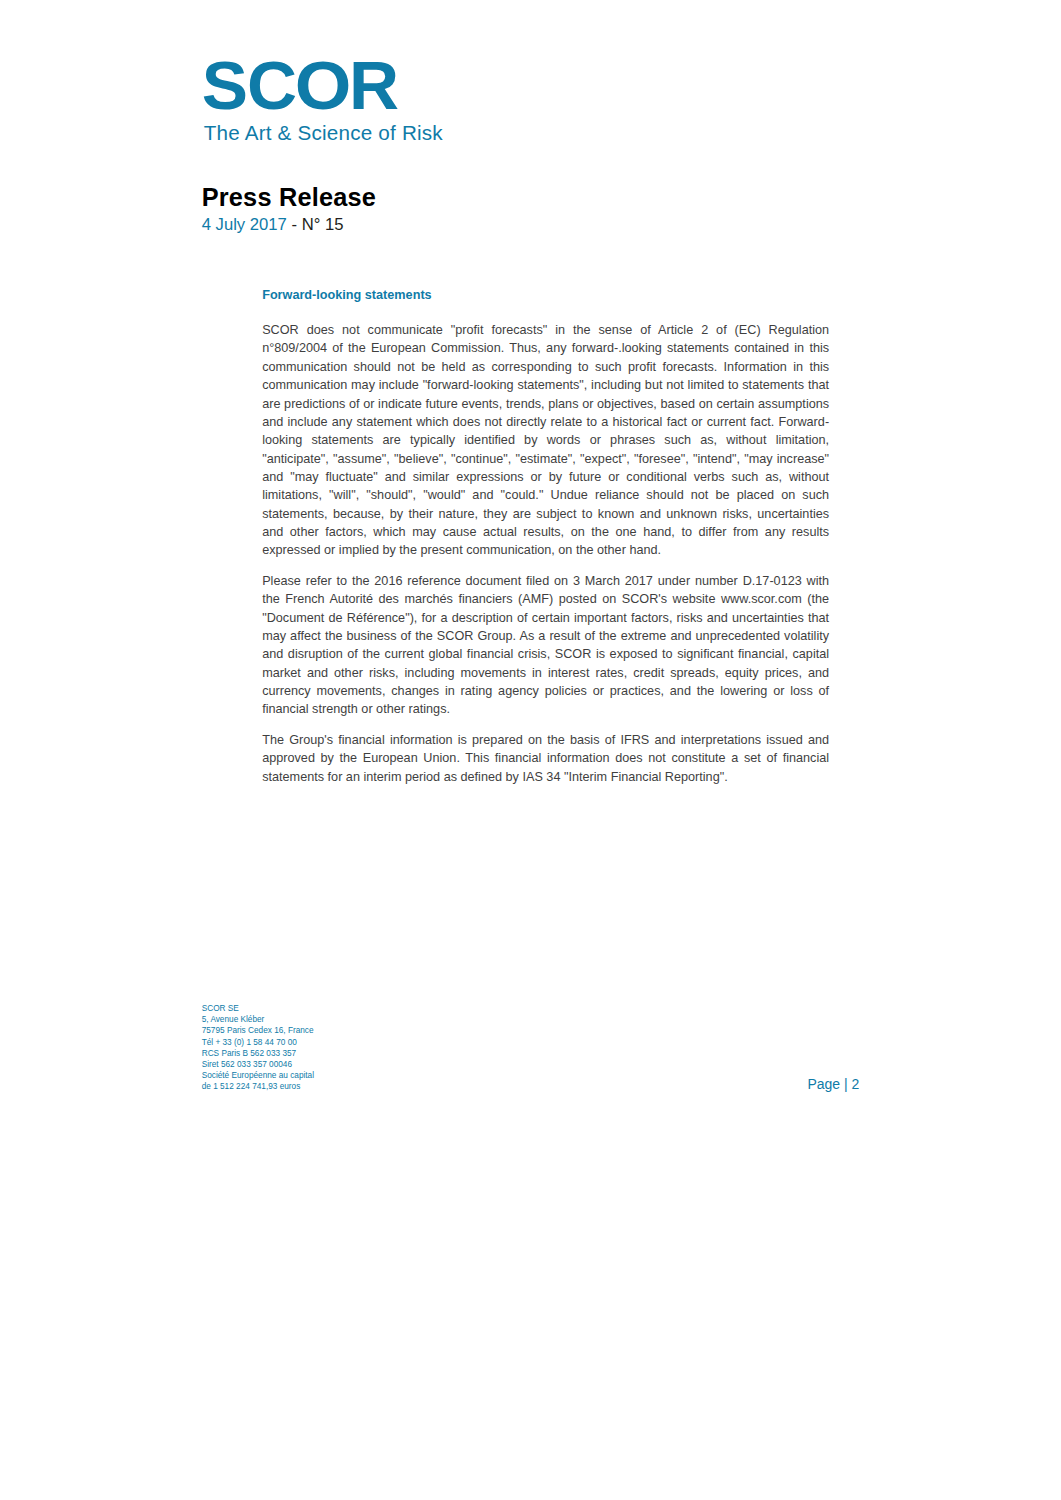SCOR
The Art & Science of Risk
Press Release
4 July 2017 - N° 15
Forward-looking statements
SCOR does not communicate "profit forecasts" in the sense of Article 2 of (EC) Regulation n°809/2004 of the European Commission. Thus, any forward-.looking statements contained in this communication should not be held as corresponding to such profit forecasts. Information in this communication may include "forward-looking statements", including but not limited to statements that are predictions of or indicate future events, trends, plans or objectives, based on certain assumptions and include any statement which does not directly relate to a historical fact or current fact. Forward-looking statements are typically identified by words or phrases such as, without limitation, "anticipate", "assume", "believe", "continue", "estimate", "expect", "foresee", "intend", "may increase" and "may fluctuate" and similar expressions or by future or conditional verbs such as, without limitations, "will", "should", "would" and "could." Undue reliance should not be placed on such statements, because, by their nature, they are subject to known and unknown risks, uncertainties and other factors, which may cause actual results, on the one hand, to differ from any results expressed or implied by the present communication, on the other hand.
Please refer to the 2016 reference document filed on 3 March 2017 under number D.17-0123 with the French Autorité des marchés financiers (AMF) posted on SCOR's website www.scor.com (the "Document de Référence"), for a description of certain important factors, risks and uncertainties that may affect the business of the SCOR Group. As a result of the extreme and unprecedented volatility and disruption of the current global financial crisis, SCOR is exposed to significant financial, capital market and other risks, including movements in interest rates, credit spreads, equity prices, and currency movements, changes in rating agency policies or practices, and the lowering or loss of financial strength or other ratings.
The Group's financial information is prepared on the basis of IFRS and interpretations issued and approved by the European Union. This financial information does not constitute a set of financial statements for an interim period as defined by IAS 34 "Interim Financial Reporting".
SCOR SE
5, Avenue Kléber
75795 Paris Cedex 16, France
Tél + 33 (0) 1 58 44 70 00
RCS Paris B 562 033 357
Siret 562 033 357 00046
Société Européenne au capital
de 1 512 224 741,93 euros
Page | 2